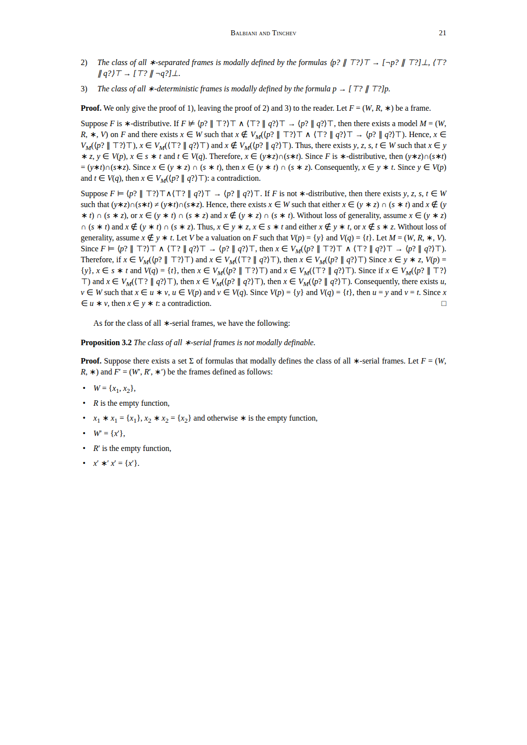Balbiani and Tinchev 21
2) The class of all ∗-separated frames is modally defined by the formulas ⟨p? ∥ ⊤?⟩⊤ → [¬p? ∥ ⊤?]⊥, ⟨⊤? ∥ q?⟩⊤ → [⊤? ∥ ¬q?]⊥.
3) The class of all ∗-deterministic frames is modally defined by the formula p → [⊤? ∥ ⊤?]p.
Proof. We only give the proof of 1), leaving the proof of 2) and 3) to the reader. Let F = (W, R, ∗) be a frame.
Suppose F is ∗-distributive. If F ⊭ ⟨p? ∥ ⊤?⟩⊤ ∧ ⟨⊤? ∥ q?⟩⊤ → ⟨p? ∥ q?⟩⊤, then there exists a model M = (W, R, ∗, V) on F and there exists x ∈ W such that x ∉ VM(⟨p? ∥ ⊤?⟩⊤ ∧ ⟨⊤? ∥ q?⟩⊤ → ⟨p? ∥ q?⟩⊤). Hence, x ∈ VM(⟨p? ∥ ⊤?⟩⊤), x ∈ VM(⟨⊤? ∥ q?⟩⊤) and x ∉ VM(⟨p? ∥ q?⟩⊤). Thus, there exists y, z, s, t ∈ W such that x ∈ y ∗ z, y ∈ V(p), x ∈ s ∗ t and t ∈ V(q). Therefore, x ∈ (y∗z)∩(s∗t). Since F is ∗-distributive, then (y∗z)∩(s∗t) = (y∗t)∩(s∗z). Since x ∈ (y ∗ z) ∩ (s ∗ t), then x ∈ (y ∗ t) ∩ (s ∗ z). Consequently, x ∈ y ∗ t. Since y ∈ V(p) and t ∈ V(q), then x ∈ VM(⟨p? ∥ q?⟩⊤): a contradiction.
Suppose F ⊨ ⟨p? ∥ ⊤?⟩⊤∧⟨⊤? ∥ q?⟩⊤ → ⟨p? ∥ q?⟩⊤. If F is not ∗-distributive, then there exists y, z, s, t ∈ W such that (y∗z)∩(s∗t) ≠ (y∗t)∩(s∗z). Hence, there exists x ∈ W such that either x ∈ (y ∗ z) ∩ (s ∗ t) and x ∉ (y ∗ t) ∩ (s ∗ z), or x ∈ (y ∗ t) ∩ (s ∗ z) and x ∉ (y ∗ z) ∩ (s ∗ t). Without loss of generality, assume x ∈ (y ∗ z) ∩ (s ∗ t) and x ∉ (y ∗ t) ∩ (s ∗ z). Thus, x ∈ y ∗ z, x ∈ s ∗ t and either x ∉ y ∗ t, or x ∉ s ∗ z. Without loss of generality, assume x ∉ y ∗ t. Let V be a valuation on F such that V(p) = {y} and V(q) = {t}. Let M = (W, R, ∗, V). Since F ⊨ ⟨p? ∥ ⊤?⟩⊤ ∧ ⟨⊤? ∥ q?⟩⊤ → ⟨p? ∥ q?⟩⊤, then x ∈ VM(⟨p? ∥ ⊤?⟩⊤ ∧ ⟨⊤? ∥ q?⟩⊤ → ⟨p? ∥ q?⟩⊤). Therefore, if x ∈ VM(⟨p? ∥ ⊤?⟩⊤) and x ∈ VM(⟨⊤? ∥ q?⟩⊤), then x ∈ VM(⟨p? ∥ q?⟩⊤) Since x ∈ y ∗ z, V(p) = {y}, x ∈ s ∗ t and V(q) = {t}, then x ∈ VM(⟨p? ∥ ⊤?⟩⊤) and x ∈ VM(⟨⊤? ∥ q?⟩⊤). Since if x ∈ VM(⟨p? ∥ ⊤?⟩⊤) and x ∈ VM(⟨⊤? ∥ q?⟩⊤), then x ∈ VM(⟨p? ∥ q?⟩⊤), then x ∈ VM(⟨p? ∥ q?⟩⊤). Consequently, there exists u, v ∈ W such that x ∈ u ∗ v, u ∈ V(p) and v ∈ V(q). Since V(p) = {y} and V(q) = {t}, then u = y and v = t. Since x ∈ u ∗ v, then x ∈ y ∗ t: a contradiction.
As for the class of all ∗-serial frames, we have the following:
Proposition 3.2 The class of all ∗-serial frames is not modally definable.
Proof. Suppose there exists a set Σ of formulas that modally defines the class of all ∗-serial frames. Let F = (W, R, ∗) and F′ = (W′, R′, ∗′) be the frames defined as follows:
W = {x1, x2},
R is the empty function,
x1 ∗ x1 = {x1}, x2 ∗ x2 = {x2} and otherwise ∗ is the empty function,
W′ = {x′},
R′ is the empty function,
x′ ∗′ x′ = {x′}.